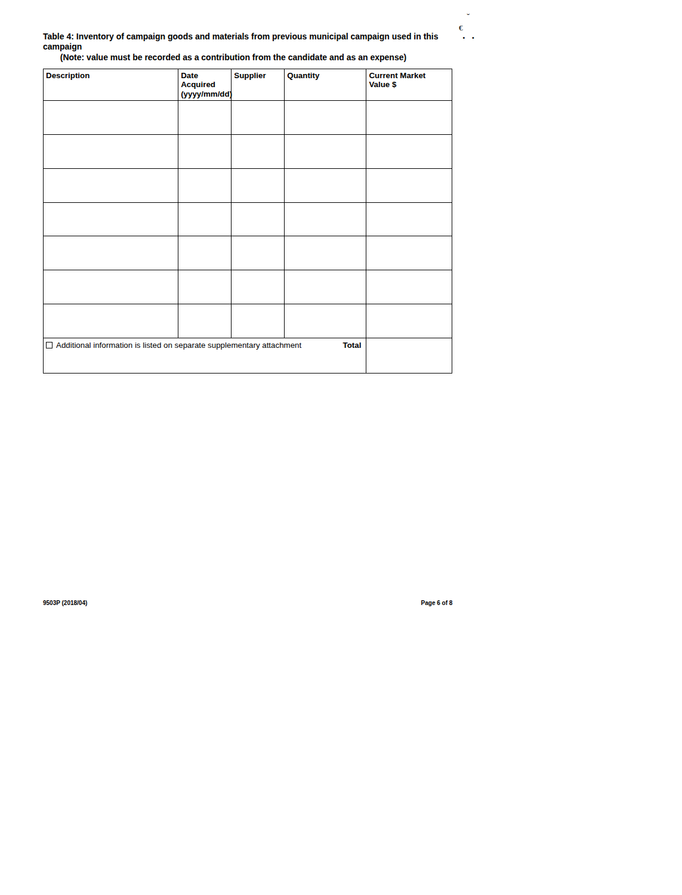ˇ € • •
Table 4: Inventory of campaign goods and materials from previous municipal campaign used in this campaign (Note: value must be recorded as a contribution from the candidate and as an expense)
| Description | Date Acquired (yyyy/mm/dd) | Supplier | Quantity | Current Market Value $ |
| --- | --- | --- | --- | --- |
| Additional information is listed on separate supplementary attachment | | | Total | |
9503P (2018/04) Page 6 of 8